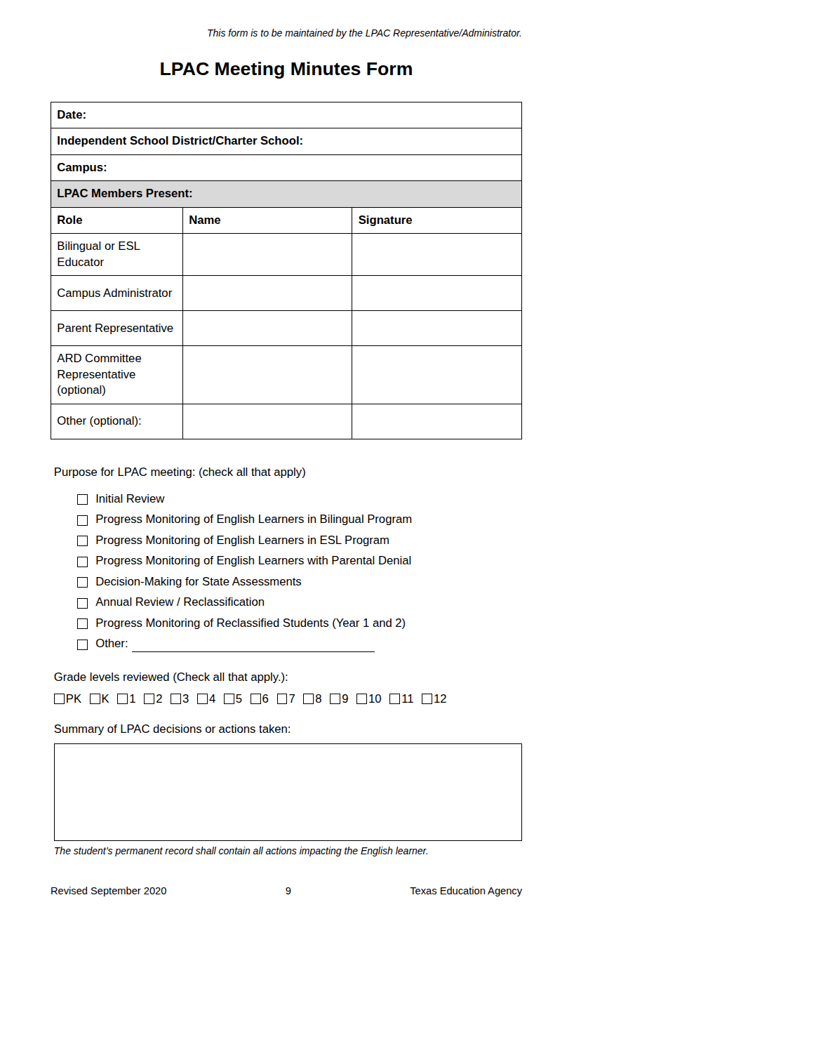This form is to be maintained by the LPAC Representative/Administrator.
LPAC Meeting Minutes Form
| Date: |
| Independent School District/Charter School: |
| Campus: |
| LPAC Members Present: |
| Role | Name | Signature |
| Bilingual or ESL Educator | | |
| Campus Administrator | | |
| Parent Representative | | |
| ARD Committee Representative (optional) | | |
| Other (optional): | | |
Purpose for LPAC meeting: (check all that apply)
Initial Review
Progress Monitoring of English Learners in Bilingual Program
Progress Monitoring of English Learners in ESL Program
Progress Monitoring of English Learners with Parental Denial
Decision-Making for State Assessments
Annual Review / Reclassification
Progress Monitoring of Reclassified Students (Year 1 and 2)
Other:
Grade levels reviewed (Check all that apply.):
PK K 1 2 3 4 5 6 7 8 9 10 11 12
Summary of LPAC decisions or actions taken:
The student’s permanent record shall contain all actions impacting the English learner.
Revised September 2020
9
Texas Education Agency